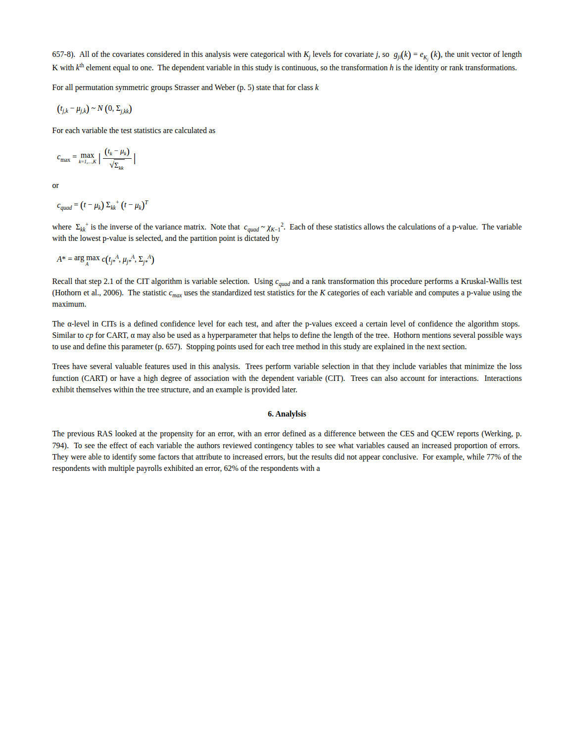657-8). All of the covariates considered in this analysis were categorical with Kj levels for covariate j, so gji(k) = eKj (k), the unit vector of length K with kth element equal to one. The dependent variable in this study is continuous, so the transformation h is the identity or rank transformations.
For all permutation symmetric groups Strasser and Weber (p. 5) state that for class k
(tj,k − μj,k) ~ N (0, Σj,kk)
For each variable the test statistics are calculated as
cmax = max k=1,…,K | (tk − μk) Σkk |
or
cquad = (t − μk) Σkk+ (t − μk)T
where Σkk+ is the inverse of the variance matrix. Note that cquad ~ χK−12. Each of these statistics allows the calculations of a p-value. The variable with the lowest p-value is selected, and the partition point is dictated by
A* = arg max A c(tj*A, μj*A, Σj*A)
Recall that step 2.1 of the CIT algorithm is variable selection. Using cquad and a rank transformation this procedure performs a Kruskal-Wallis test (Hothorn et al., 2006). The statistic cmax uses the standardized test statistics for the K categories of each variable and computes a p-value using the maximum.
The α-level in CITs is a defined confidence level for each test, and after the p-values exceed a certain level of confidence the algorithm stops. Similar to cp for CART, α may also be used as a hyperparameter that helps to define the length of the tree. Hothorn mentions several possible ways to use and define this parameter (p. 657). Stopping points used for each tree method in this study are explained in the next section.
Trees have several valuable features used in this analysis. Trees perform variable selection in that they include variables that minimize the loss function (CART) or have a high degree of association with the dependent variable (CIT). Trees can also account for interactions. Interactions exhibit themselves within the tree structure, and an example is provided later.
6. Analylsis
The previous RAS looked at the propensity for an error, with an error defined as a difference between the CES and QCEW reports (Werking, p. 794). To see the effect of each variable the authors reviewed contingency tables to see what variables caused an increased proportion of errors. They were able to identify some factors that attribute to increased errors, but the results did not appear conclusive. For example, while 77% of the respondents with multiple payrolls exhibited an error, 62% of the respondents with a